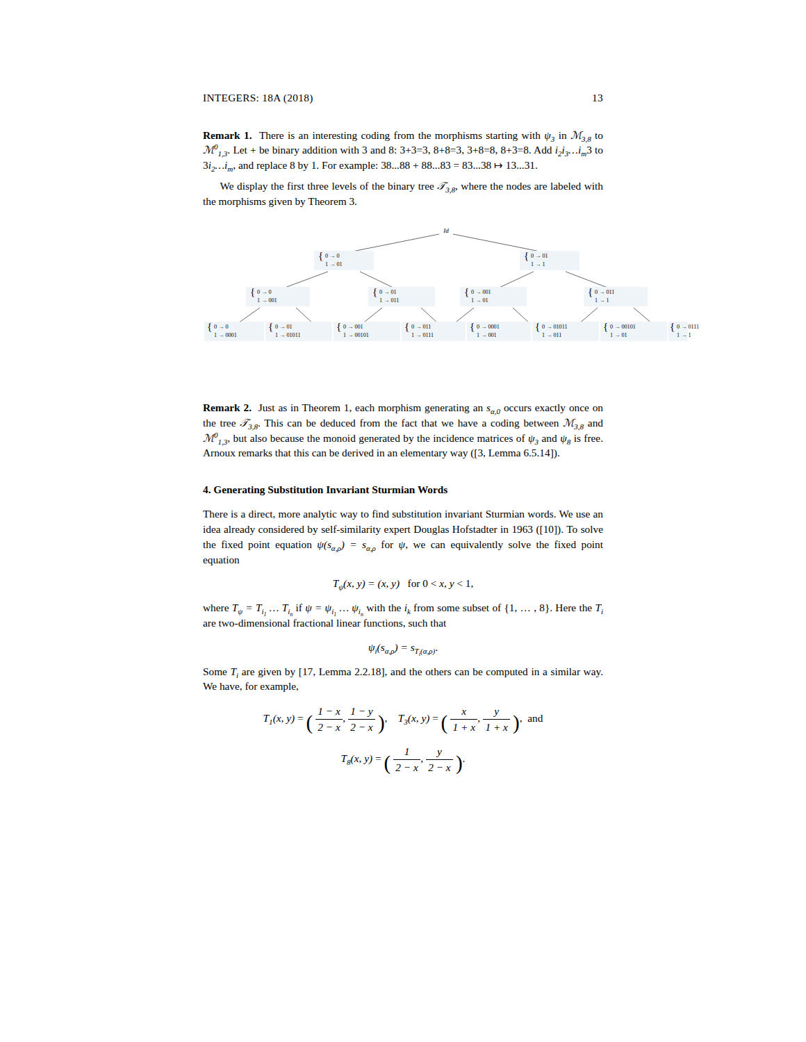INTEGERS: 18A (2018) 13
Remark 1. There is an interesting coding from the morphisms starting with ψ3 in ℳ3,8 to ℳ01,3. Let + be binary addition with 3 and 8: 3+3=3, 8+8=3, 3+8=8, 8+3=8. Add i2i3…im3 to 3i2…im, and replace 8 by 1. For example: 38...88 + 88...83 = 83...38 ↦ 13...31.
We display the first three levels of the binary tree 𝒯3,8, where the nodes are labeled with the morphisms given by Theorem 3.
Id { 0 → 0 1 → 01 { 0 → 01 1 → 1 { 0 → 0 1 → 001 { 0 → 01 1 → 011 { 0 → 001 1 → 01 { 0 → 011 1 → 1 { 0 → 0 1 → 0001 { 0 → 01 1 → 01011 { 0 → 001 1 → 00101 { 0 → 011 1 → 0111 { 0 → 0001 1 → 001 { 0 → 01011 1 → 011 { 0 → 00101 1 → 01 { 0 → 0111 1 → 1
Remark 2. Just as in Theorem 1, each morphism generating an sα,0 occurs exactly once on the tree 𝒯3,8. This can be deduced from the fact that we have a coding between ℳ3,8 and ℳ01,3, but also because the monoid generated by the incidence matrices of ψ3 and ψ8 is free. Arnoux remarks that this can be derived in an elementary way ([3, Lemma 6.5.14]).
4. Generating Substitution Invariant Sturmian Words
There is a direct, more analytic way to find substitution invariant Sturmian words. We use an idea already considered by self-similarity expert Douglas Hofstadter in 1963 ([10]). To solve the fixed point equation ψ(sα,ρ) = sα,ρ for ψ, we can equivalently solve the fixed point equation
Tψ(x, y) = (x, y) for 0 < x, y < 1,
where Tψ = Ti1 … Tin if ψ = ψi1 … ψin with the ik from some subset of {1, … , 8}. Here the Ti are two-dimensional fractional linear functions, such that
ψi(sα,ρ) = sTi(α,ρ).
Some Ti are given by [17, Lemma 2.2.18], and the others can be computed in a similar way. We have, for example,
T1(x, y) = ( 1 − x 2 − x, 1 − y 2 − x ), T3(x, y) = ( x 1 + x, y 1 + x ), and
T8(x, y) = ( 12 − x, y 2 − x ).